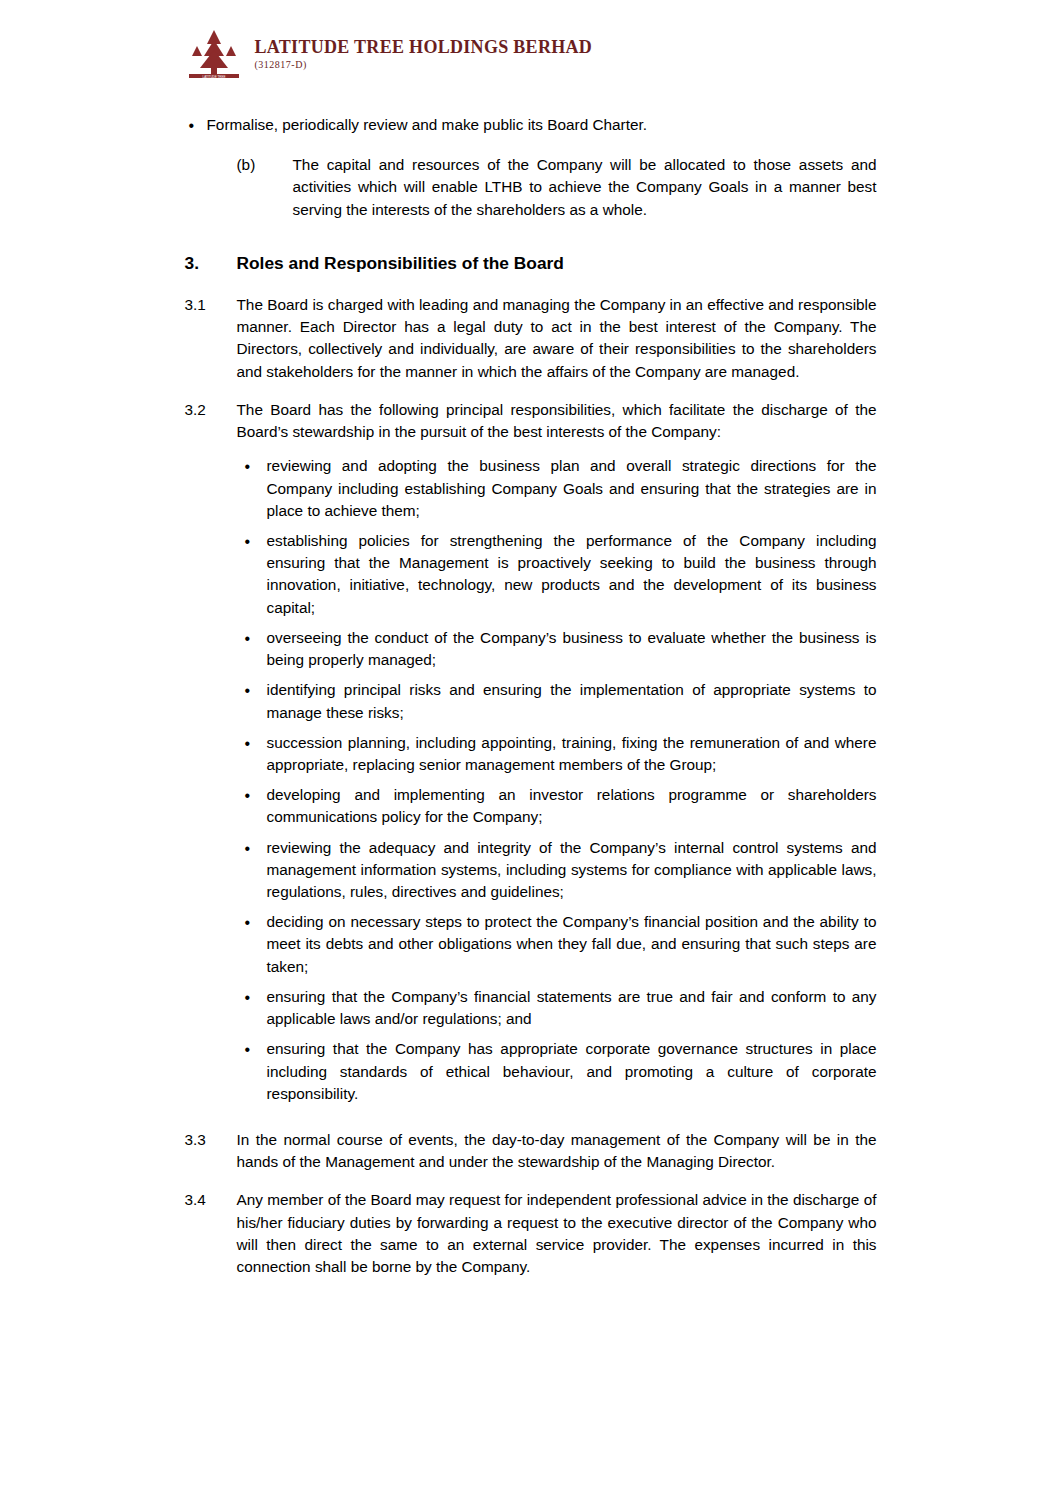LATITUDE TREE
LATITUDE TREE HOLDINGS BERHAD
(312817-D)
Formalise, periodically review and make public its Board Charter.
(b)
The capital and resources of the Company will be allocated to those assets and activities which will enable LTHB to achieve the Company Goals in a manner best serving the interests of the shareholders as a whole.
3. Roles and Responsibilities of the Board
3.1
The Board is charged with leading and managing the Company in an effective and responsible manner. Each Director has a legal duty to act in the best interest of the Company. The Directors, collectively and individually, are aware of their responsibilities to the shareholders and stakeholders for the manner in which the affairs of the Company are managed.
3.2
The Board has the following principal responsibilities, which facilitate the discharge of the Board’s stewardship in the pursuit of the best interests of the Company:
reviewing and adopting the business plan and overall strategic directions for the Company including establishing Company Goals and ensuring that the strategies are in place to achieve them;
establishing policies for strengthening the performance of the Company including ensuring that the Management is proactively seeking to build the business through innovation, initiative, technology, new products and the development of its business capital;
overseeing the conduct of the Company’s business to evaluate whether the business is being properly managed;
identifying principal risks and ensuring the implementation of appropriate systems to manage these risks;
succession planning, including appointing, training, fixing the remuneration of and where appropriate, replacing senior management members of the Group;
developing and implementing an investor relations programme or shareholders communications policy for the Company;
reviewing the adequacy and integrity of the Company’s internal control systems and management information systems, including systems for compliance with applicable laws, regulations, rules, directives and guidelines;
deciding on necessary steps to protect the Company’s financial position and the ability to meet its debts and other obligations when they fall due, and ensuring that such steps are taken;
ensuring that the Company’s financial statements are true and fair and conform to any applicable laws and/or regulations; and
ensuring that the Company has appropriate corporate governance structures in place including standards of ethical behaviour, and promoting a culture of corporate responsibility.
3.3
In the normal course of events, the day-to-day management of the Company will be in the hands of the Management and under the stewardship of the Managing Director.
3.4
Any member of the Board may request for independent professional advice in the discharge of his/her fiduciary duties by forwarding a request to the executive director of the Company who will then direct the same to an external service provider. The expenses incurred in this connection shall be borne by the Company.